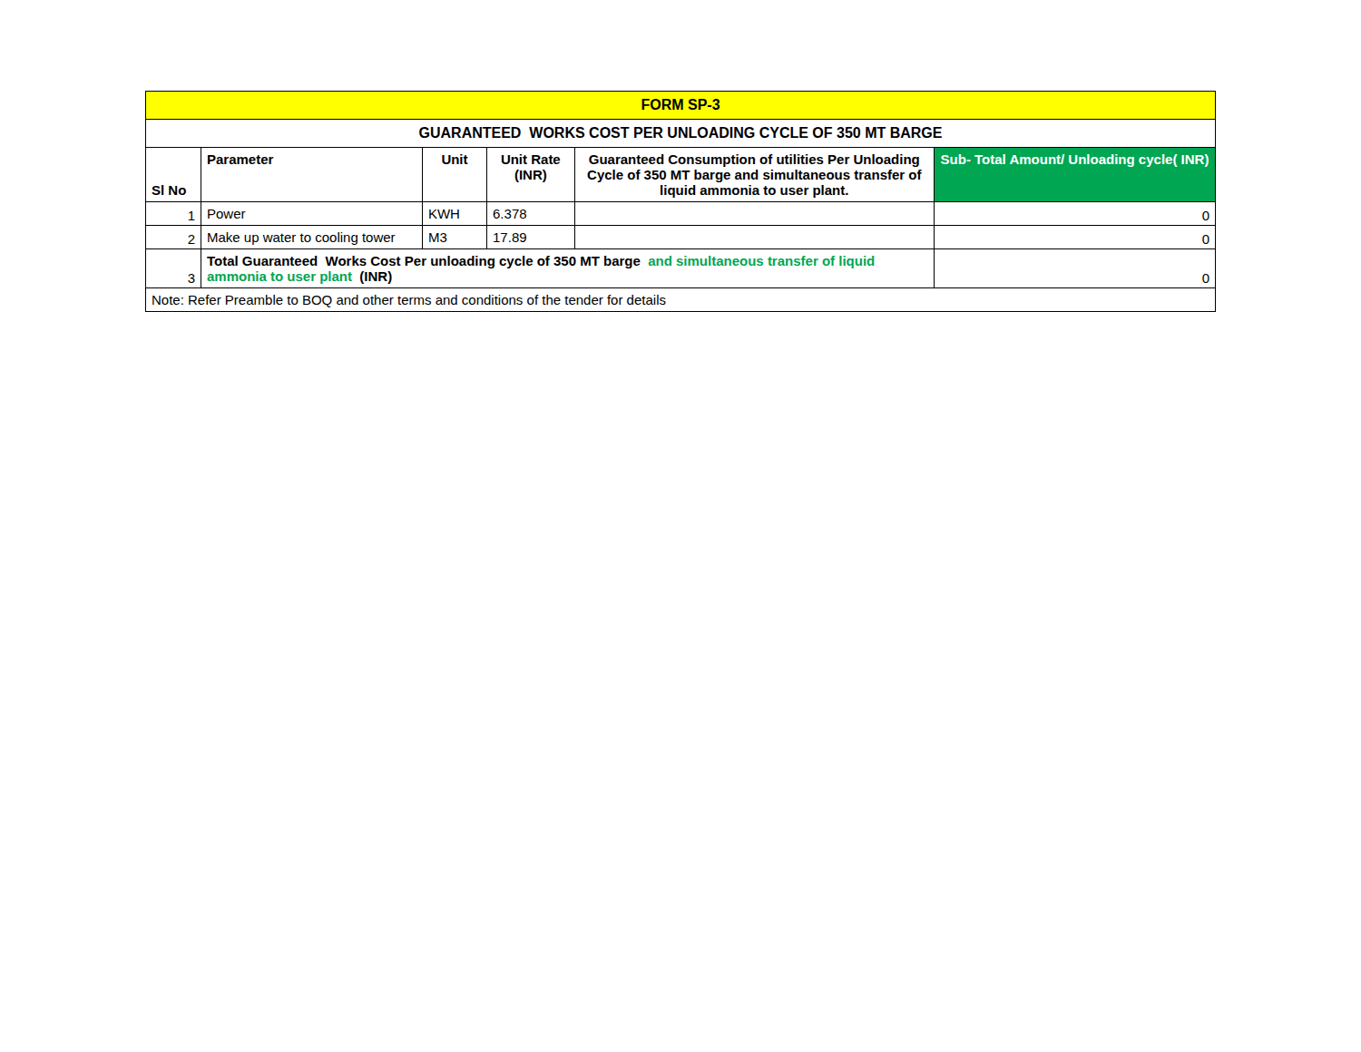| FORM SP-3 |
| GUARANTEED WORKS COST PER UNLOADING CYCLE OF 350 MT BARGE |
| Sl No | Parameter | Unit | Unit Rate (INR) | Guaranteed Consumption of utilities Per Unloading Cycle of 350 MT barge and simultaneous transfer of liquid ammonia to user plant. | Sub- Total Amount/ Unloading cycle( INR) |
| 1 | Power | KWH | 6.378 | | 0 |
| 2 | Make up water to cooling tower | M3 | 17.89 | | 0 |
| 3 | Total Guaranteed Works Cost Per unloading cycle of 350 MT barge and simultaneous transfer of liquid ammonia to user plant (INR) | 0 |
| Note: Refer Preamble to BOQ and other terms and conditions of the tender for details |